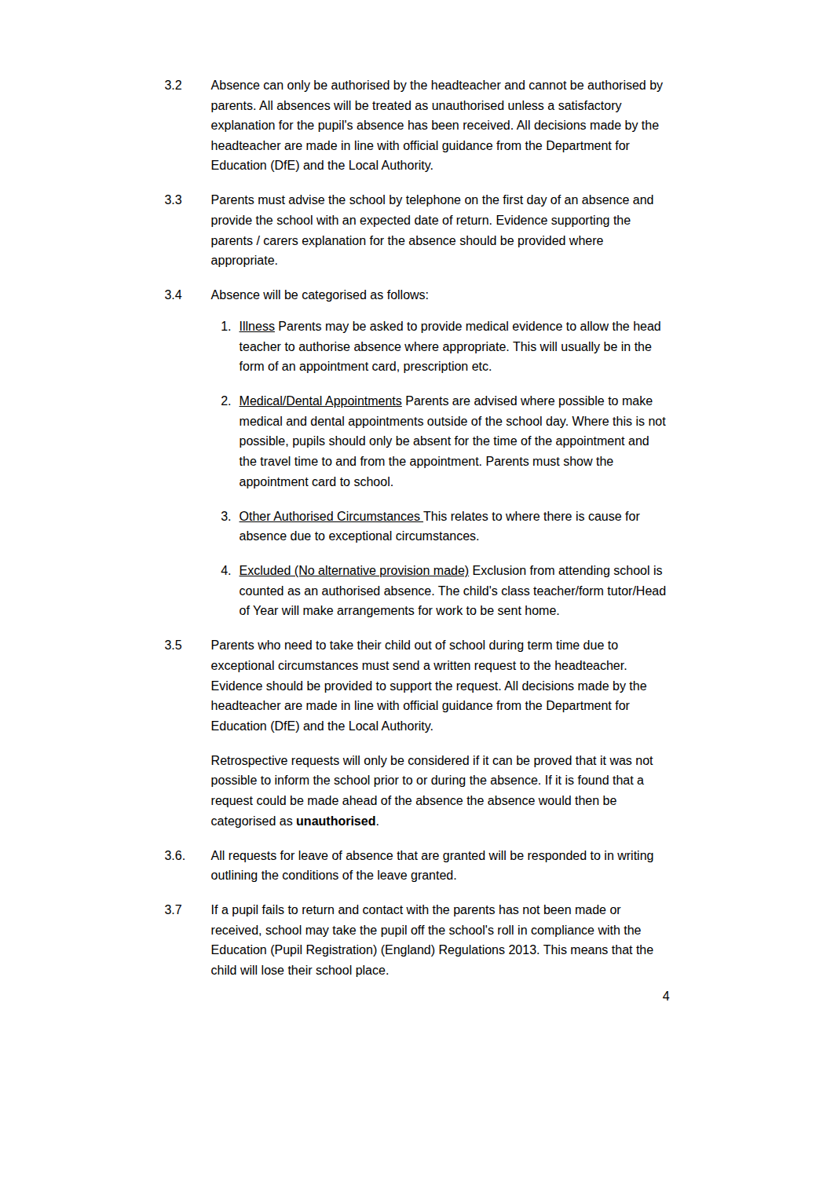3.2
Absence can only be authorised by the headteacher and cannot be authorised by parents. All absences will be treated as unauthorised unless a satisfactory explanation for the pupil's absence has been received. All decisions made by the headteacher are made in line with official guidance from the Department for Education (DfE) and the Local Authority.
3.3
Parents must advise the school by telephone on the first day of an absence and provide the school with an expected date of return. Evidence supporting the parents / carers explanation for the absence should be provided where appropriate.
3.4
Absence will be categorised as follows:
Illness Parents may be asked to provide medical evidence to allow the head teacher to authorise absence where appropriate. This will usually be in the form of an appointment card, prescription etc.
Medical/Dental Appointments Parents are advised where possible to make medical and dental appointments outside of the school day. Where this is not possible, pupils should only be absent for the time of the appointment and the travel time to and from the appointment. Parents must show the appointment card to school.
Other Authorised Circumstances This relates to where there is cause for absence due to exceptional circumstances.
Excluded (No alternative provision made) Exclusion from attending school is counted as an authorised absence. The child's class teacher/form tutor/Head of Year will make arrangements for work to be sent home.
3.5
Parents who need to take their child out of school during term time due to exceptional circumstances must send a written request to the headteacher. Evidence should be provided to support the request. All decisions made by the headteacher are made in line with official guidance from the Department for Education (DfE) and the Local Authority.
Retrospective requests will only be considered if it can be proved that it was not possible to inform the school prior to or during the absence. If it is found that a request could be made ahead of the absence the absence would then be categorised as unauthorised.
3.6.
All requests for leave of absence that are granted will be responded to in writing outlining the conditions of the leave granted.
3.7
If a pupil fails to return and contact with the parents has not been made or received, school may take the pupil off the school's roll in compliance with the Education (Pupil Registration) (England) Regulations 2013. This means that the child will lose their school place.
4